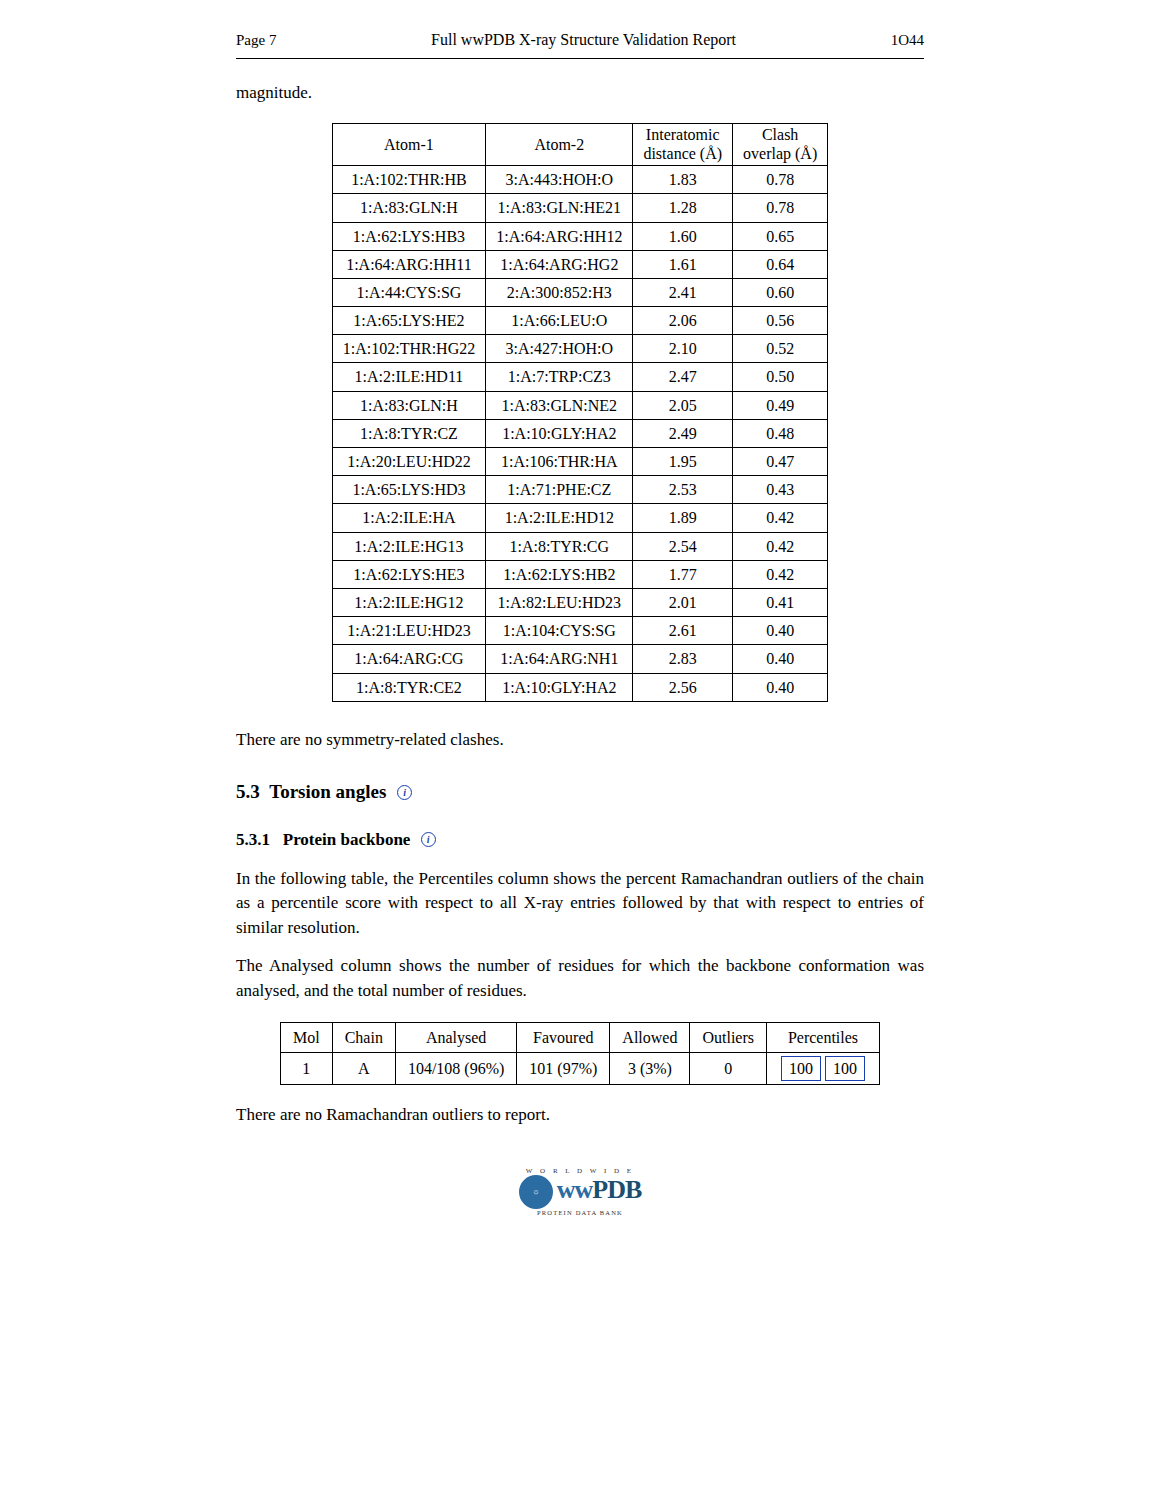Page 7
Full wwPDB X-ray Structure Validation Report
1O44
magnitude.
| Atom-1 | Atom-2 | Interatomic distance (Å) | Clash overlap (Å) |
| --- | --- | --- | --- |
| 1:A:102:THR:HB | 3:A:443:HOH:O | 1.83 | 0.78 |
| 1:A:83:GLN:H | 1:A:83:GLN:HE21 | 1.28 | 0.78 |
| 1:A:62:LYS:HB3 | 1:A:64:ARG:HH12 | 1.60 | 0.65 |
| 1:A:64:ARG:HH11 | 1:A:64:ARG:HG2 | 1.61 | 0.64 |
| 1:A:44:CYS:SG | 2:A:300:852:H3 | 2.41 | 0.60 |
| 1:A:65:LYS:HE2 | 1:A:66:LEU:O | 2.06 | 0.56 |
| 1:A:102:THR:HG22 | 3:A:427:HOH:O | 2.10 | 0.52 |
| 1:A:2:ILE:HD11 | 1:A:7:TRP:CZ3 | 2.47 | 0.50 |
| 1:A:83:GLN:H | 1:A:83:GLN:NE2 | 2.05 | 0.49 |
| 1:A:8:TYR:CZ | 1:A:10:GLY:HA2 | 2.49 | 0.48 |
| 1:A:20:LEU:HD22 | 1:A:106:THR:HA | 1.95 | 0.47 |
| 1:A:65:LYS:HD3 | 1:A:71:PHE:CZ | 2.53 | 0.43 |
| 1:A:2:ILE:HA | 1:A:2:ILE:HD12 | 1.89 | 0.42 |
| 1:A:2:ILE:HG13 | 1:A:8:TYR:CG | 2.54 | 0.42 |
| 1:A:62:LYS:HE3 | 1:A:62:LYS:HB2 | 1.77 | 0.42 |
| 1:A:2:ILE:HG12 | 1:A:82:LEU:HD23 | 2.01 | 0.41 |
| 1:A:21:LEU:HD23 | 1:A:104:CYS:SG | 2.61 | 0.40 |
| 1:A:64:ARG:CG | 1:A:64:ARG:NH1 | 2.83 | 0.40 |
| 1:A:8:TYR:CE2 | 1:A:10:GLY:HA2 | 2.56 | 0.40 |
There are no symmetry-related clashes.
5.3 Torsion angles i
5.3.1 Protein backbone i
In the following table, the Percentiles column shows the percent Ramachandran outliers of the chain as a percentile score with respect to all X-ray entries followed by that with respect to entries of similar resolution.
The Analysed column shows the number of residues for which the backbone conformation was analysed, and the total number of residues.
| Mol | Chain | Analysed | Favoured | Allowed | Outliers | Percentiles |
| --- | --- | --- | --- | --- | --- | --- |
| 1 | A | 104/108 (96%) | 101 (97%) | 3 (3%) | 0 | 100 100 |
There are no Ramachandran outliers to report.
W O R L D W I D E
☼wwPDB
PROTEIN DATA BANK